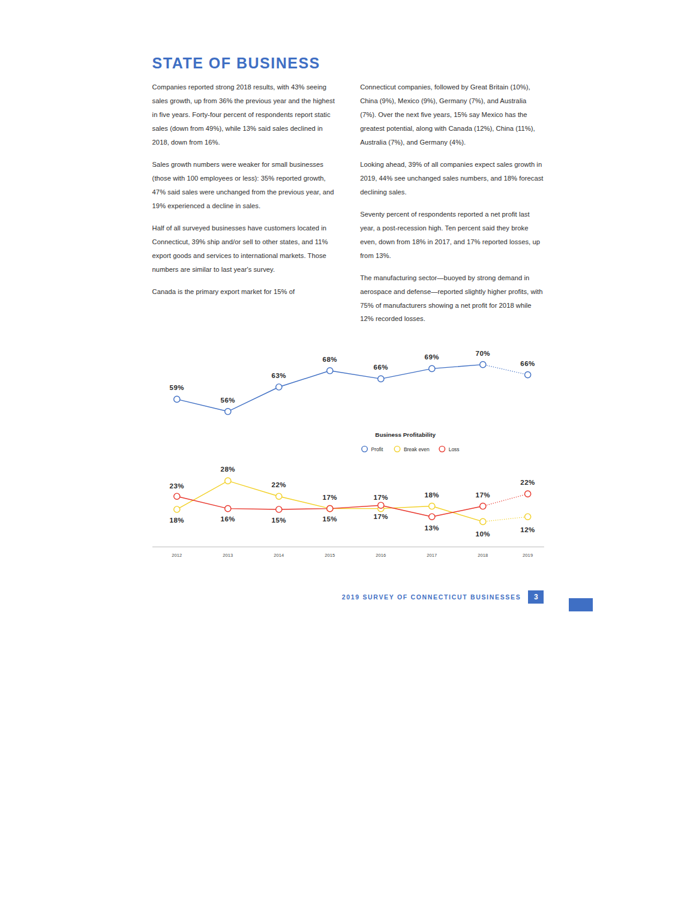State of Business
Companies reported strong 2018 results, with 43% seeing sales growth, up from 36% the previous year and the highest in five years. Forty-four percent of respondents report static sales (down from 49%), while 13% said sales declined in 2018, down from 16%.
Sales growth numbers were weaker for small businesses (those with 100 employees or less): 35% reported growth, 47% said sales were unchanged from the previous year, and 19% experienced a decline in sales.
Half of all surveyed businesses have customers located in Connecticut, 39% ship and/or sell to other states, and 11% export goods and services to international markets. Those numbers are similar to last year's survey.
Canada is the primary export market for 15% of
Connecticut companies, followed by Great Britain (10%), China (9%), Mexico (9%), Germany (7%), and Australia (7%). Over the next five years, 15% say Mexico has the greatest potential, along with Canada (12%), China (11%), Australia (7%), and Germany (4%).
Looking ahead, 39% of all companies expect sales growth in 2019, 44% see unchanged sales numbers, and 18% forecast declining sales.
Seventy percent of respondents reported a net profit last year, a post-recession high. Ten percent said they broke even, down from 18% in 2017, and 17% reported losses, up from 13%.
The manufacturing sector—buoyed by strong demand in aerospace and defense—reported slightly higher profits, with 75% of manufacturers showing a net profit for 2018 while 12% recorded losses.
59% 56% 63% 68% 66% 69% 70% 66% Business Profitability Profit Break even Loss 23% 18% 28% 16% 22% 15% 17% 15% 17% 17% 18% 13% 17% 10% 22% 12% 2012 2013 2014 2015 2016 2017 2018 2019
2019 Survey of Connecticut Businesses 3